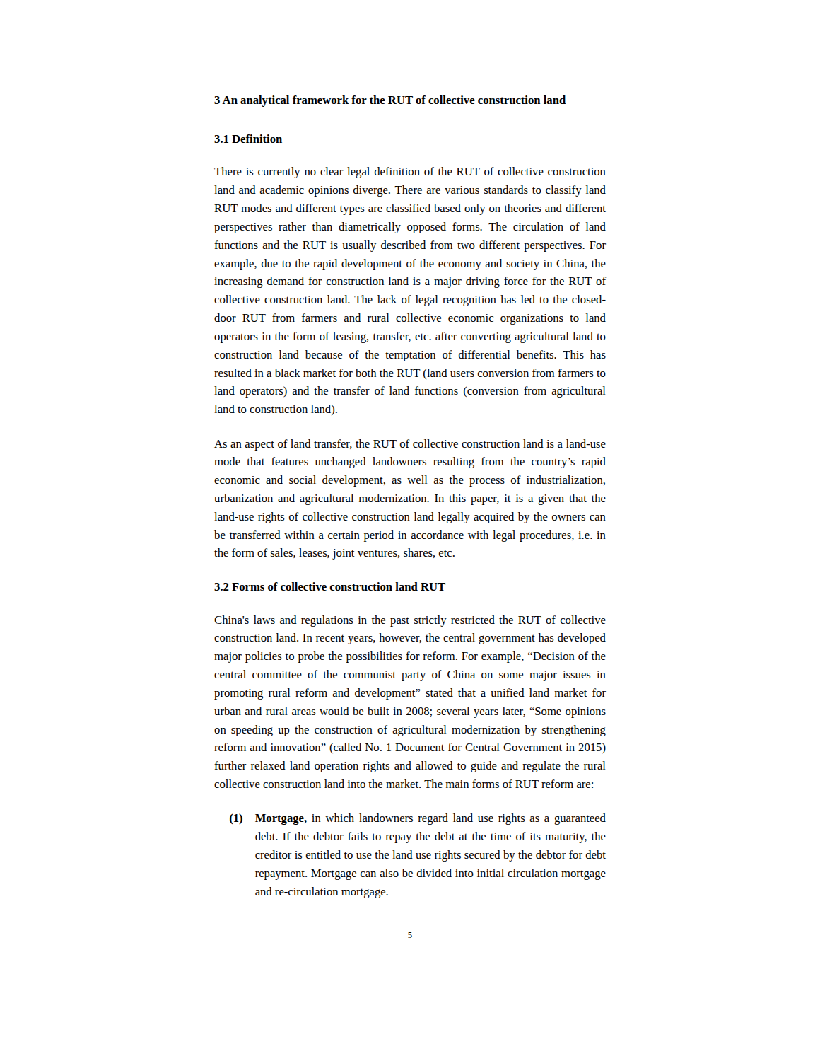3 An analytical framework for the RUT of collective construction land
3.1 Definition
There is currently no clear legal definition of the RUT of collective construction land and academic opinions diverge. There are various standards to classify land RUT modes and different types are classified based only on theories and different perspectives rather than diametrically opposed forms. The circulation of land functions and the RUT is usually described from two different perspectives. For example, due to the rapid development of the economy and society in China, the increasing demand for construction land is a major driving force for the RUT of collective construction land. The lack of legal recognition has led to the closed-door RUT from farmers and rural collective economic organizations to land operators in the form of leasing, transfer, etc. after converting agricultural land to construction land because of the temptation of differential benefits. This has resulted in a black market for both the RUT (land users conversion from farmers to land operators) and the transfer of land functions (conversion from agricultural land to construction land).
As an aspect of land transfer, the RUT of collective construction land is a land-use mode that features unchanged landowners resulting from the country’s rapid economic and social development, as well as the process of industrialization, urbanization and agricultural modernization. In this paper, it is a given that the land-use rights of collective construction land legally acquired by the owners can be transferred within a certain period in accordance with legal procedures, i.e. in the form of sales, leases, joint ventures, shares, etc.
3.2 Forms of collective construction land RUT
China's laws and regulations in the past strictly restricted the RUT of collective construction land. In recent years, however, the central government has developed major policies to probe the possibilities for reform. For example, “Decision of the central committee of the communist party of China on some major issues in promoting rural reform and development” stated that a unified land market for urban and rural areas would be built in 2008; several years later, “Some opinions on speeding up the construction of agricultural modernization by strengthening reform and innovation” (called No. 1 Document for Central Government in 2015) further relaxed land operation rights and allowed to guide and regulate the rural collective construction land into the market. The main forms of RUT reform are:
(1)
Mortgage, in which landowners regard land use rights as a guaranteed debt. If the debtor fails to repay the debt at the time of its maturity, the creditor is entitled to use the land use rights secured by the debtor for debt repayment. Mortgage can also be divided into initial circulation mortgage and re-circulation mortgage.
5